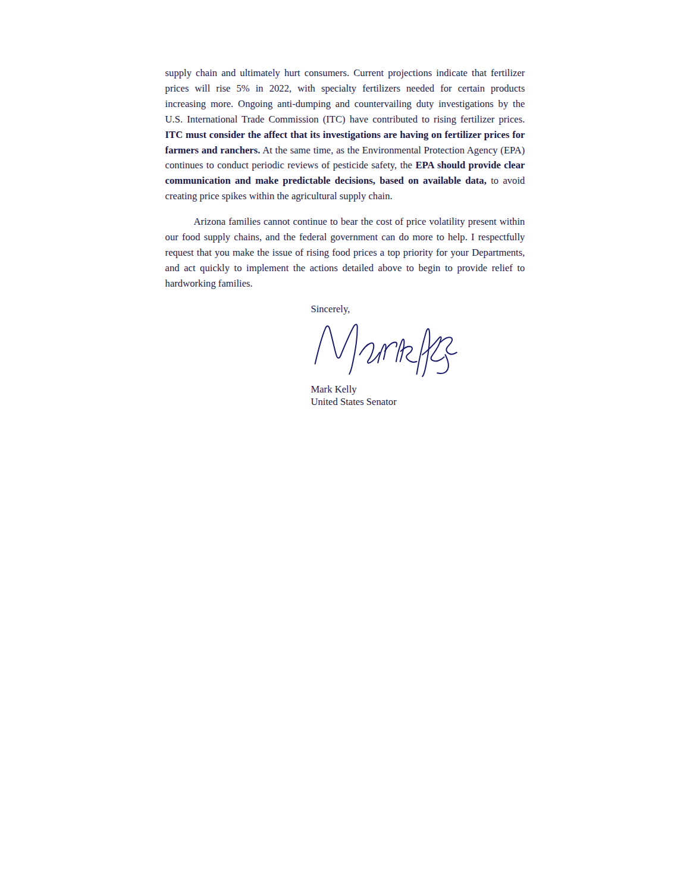supply chain and ultimately hurt consumers. Current projections indicate that fertilizer prices will rise 5% in 2022, with specialty fertilizers needed for certain products increasing more. Ongoing anti-dumping and countervailing duty investigations by the U.S. International Trade Commission (ITC) have contributed to rising fertilizer prices. ITC must consider the affect that its investigations are having on fertilizer prices for farmers and ranchers. At the same time, as the Environmental Protection Agency (EPA) continues to conduct periodic reviews of pesticide safety, the EPA should provide clear communication and make predictable decisions, based on available data, to avoid creating price spikes within the agricultural supply chain.
Arizona families cannot continue to bear the cost of price volatility present within our food supply chains, and the federal government can do more to help. I respectfully request that you make the issue of rising food prices a top priority for your Departments, and act quickly to implement the actions detailed above to begin to provide relief to hardworking families.
Sincerely,
Mark Kelly
United States Senator